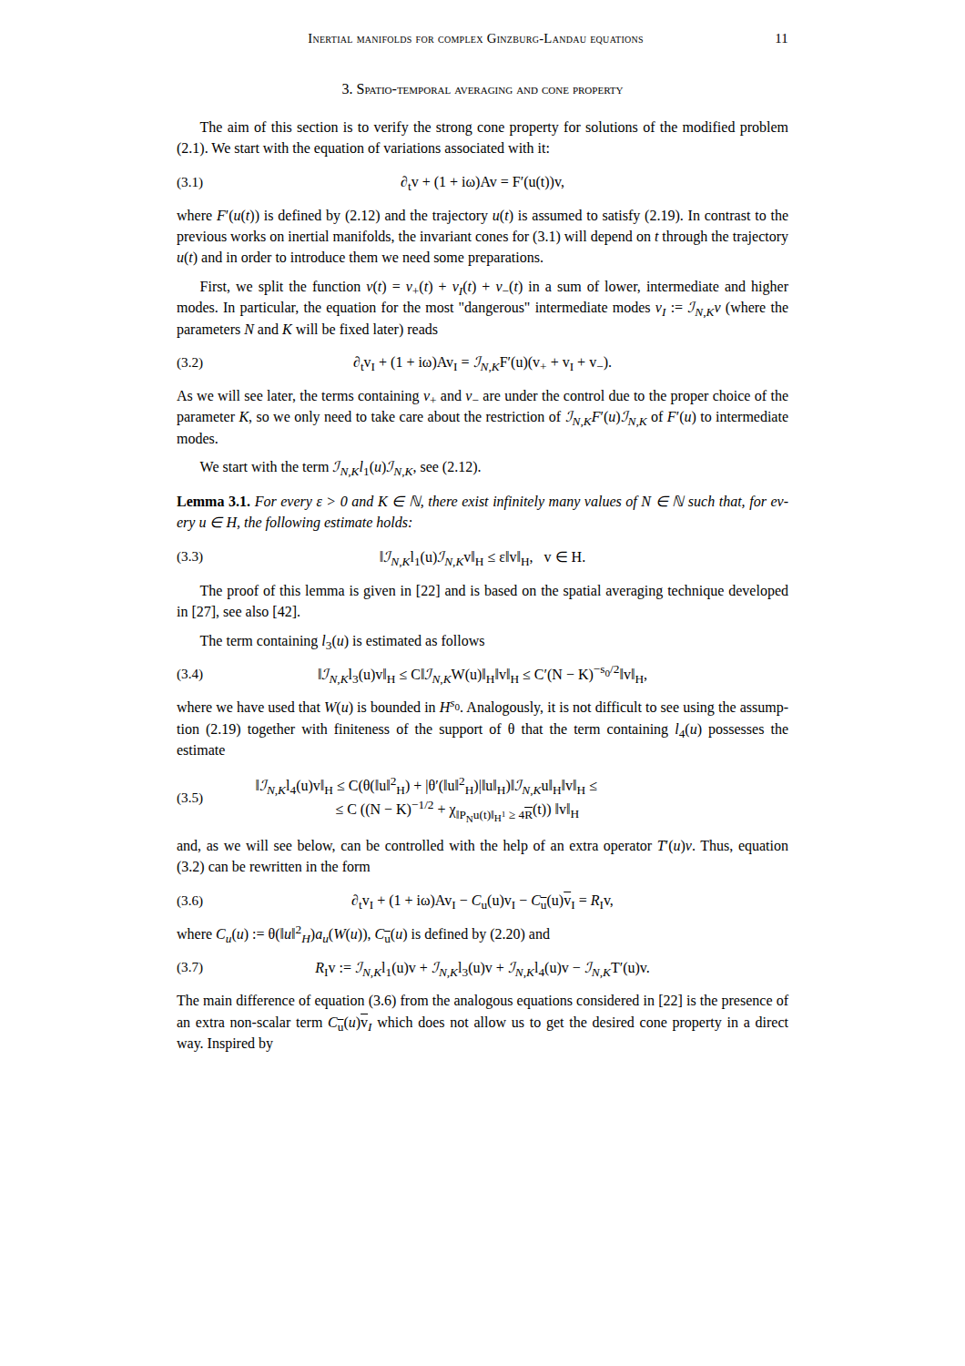11 Inertial manifolds for complex Ginzburg-Landau equations
3. Spatio-temporal averaging and cone property
The aim of this section is to verify the strong cone property for solutions of the modified problem (2.1). We start with the equation of variations associated with it:
(3.1) ∂tv + (1 + iω)Av = F′(u(t))v,
where F′(u(t)) is defined by (2.12) and the trajectory u(t) is assumed to satisfy (2.19). In contrast to the previous works on inertial manifolds, the invariant cones for (3.1) will depend on t through the trajectory u(t) and in order to introduce them we need some preparations.
First, we split the function v(t) = v+(t) + vI(t) + v−(t) in a sum of lower, intermediate and higher modes. In particular, the equation for the most "dangerous" intermediate modes vI := ℐN,Kv (where the parameters N and K will be fixed later) reads
(3.2) ∂tvI + (1 + iω)AvI = ℐN,KF′(u)(v+ + vI + v−).
As we will see later, the terms containing v+ and v− are under the control due to the proper choice of the parameter K, so we only need to take care about the restriction of ℐN,KF′(u)ℐN,K of F′(u) to intermediate modes.
We start with the term ℐN,Kl1(u)ℐN,K, see (2.12).
Lemma 3.1. For every ε > 0 and K ∈ ℕ, there exist infinitely many values of N ∈ ℕ such that, for every u ∈ H, the following estimate holds:
(3.3) ‖ℐN,Kl1(u)ℐN,Kv‖H ≤ ε‖v‖H, v ∈ H.
The proof of this lemma is given in [22] and is based on the spatial averaging technique developed in [27], see also [42].
The term containing l3(u) is estimated as follows
(3.4) ‖ℐN,Kl3(u)v‖H ≤ C‖ℐN,KW(u)‖H‖v‖H ≤ C′(N − K)−s0/2‖v‖H,
where we have used that W(u) is bounded in Hs0. Analogously, it is not difficult to see using the assumption (2.19) together with finiteness of the support of θ that the term containing l4(u) possesses the estimate
(3.5) ‖ℐN,Kl4(u)v‖H ≤ C(θ(‖u‖2H) + |θ′(‖u‖2H)|‖u‖H)‖ℐN,Ku‖H‖v‖H ≤ ≤ C ((N − K)−1/2 + χ‖PNu(t)‖H1 ≥ 4R(t)) ‖v‖H
and, as we will see below, can be controlled with the help of an extra operator T′(u)v. Thus, equation (3.2) can be rewritten in the form
(3.6) ∂tvI + (1 + iω)AvI − Cu(u)vI − Cu(u)vI = RIv,
where Cu(u) := θ(‖u‖2H)au(W(u)), Cu(u) is defined by (2.20) and
(3.7) RIv := ℐN,Kl1(u)v + ℐN,Kl3(u)v + ℐN,Kl4(u)v − ℐN,KT′(u)v.
The main difference of equation (3.6) from the analogous equations considered in [22] is the presence of an extra non-scalar term Cu(u)vI which does not allow us to get the desired cone property in a direct way. Inspired by